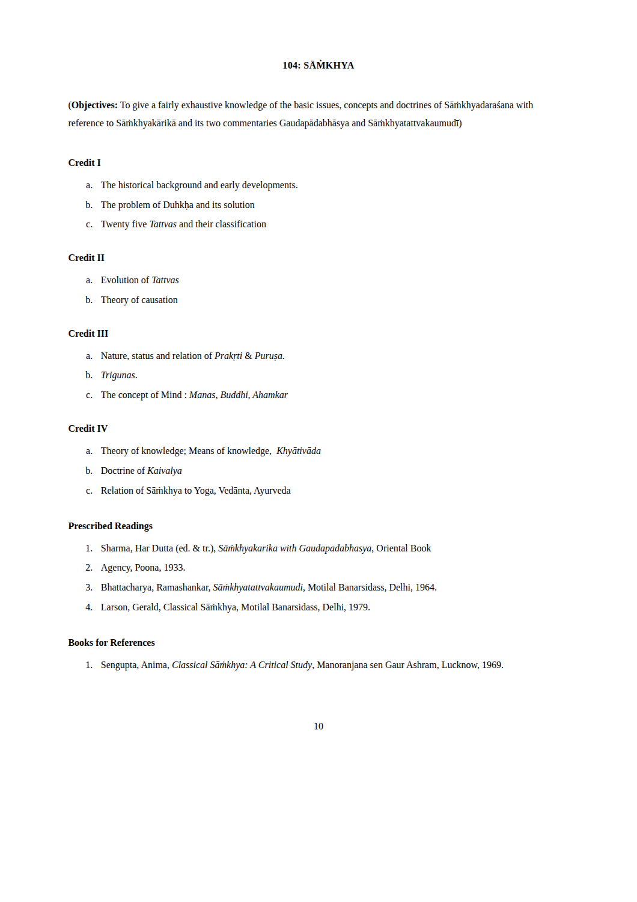104: SĀṀKHYA
(Objectives: To give a fairly exhaustive knowledge of the basic issues, concepts and doctrines of Sāṁkhyadaraśana with reference to Sāṁkhyakārikā and its two commentaries Gaudapādabhāsya and Sāṁkhyatattvakaumudī)
Credit I
The historical background and early developments.
The problem of Duhkḥa and its solution
Twenty five Tattvas and their classification
Credit II
Evolution of Tattvas
Theory of causation
Credit III
Nature, status and relation of Prakṛti & Puruṣa.
Trigunas.
The concept of Mind : Manas, Buddhi, Ahamkar
Credit IV
Theory of knowledge; Means of knowledge, Khyātivāda
Doctrine of Kaivalya
Relation of Sāṁkhya to Yoga, Vedānta, Ayurveda
Prescribed Readings
Sharma, Har Dutta (ed. & tr.), Sāṁkhyakarika with Gaudapadabhasya, Oriental Book
Agency, Poona, 1933.
Bhattacharya, Ramashankar, Sāṁkhyatattvakaumudi, Motilal Banarsidass, Delhi, 1964.
Larson, Gerald, Classical Sāṁkhya, Motilal Banarsidass, Delhi, 1979.
Books for References
Sengupta, Anima, Classical Sāṁkhya: A Critical Study, Manoranjana sen Gaur Ashram, Lucknow, 1969.
10